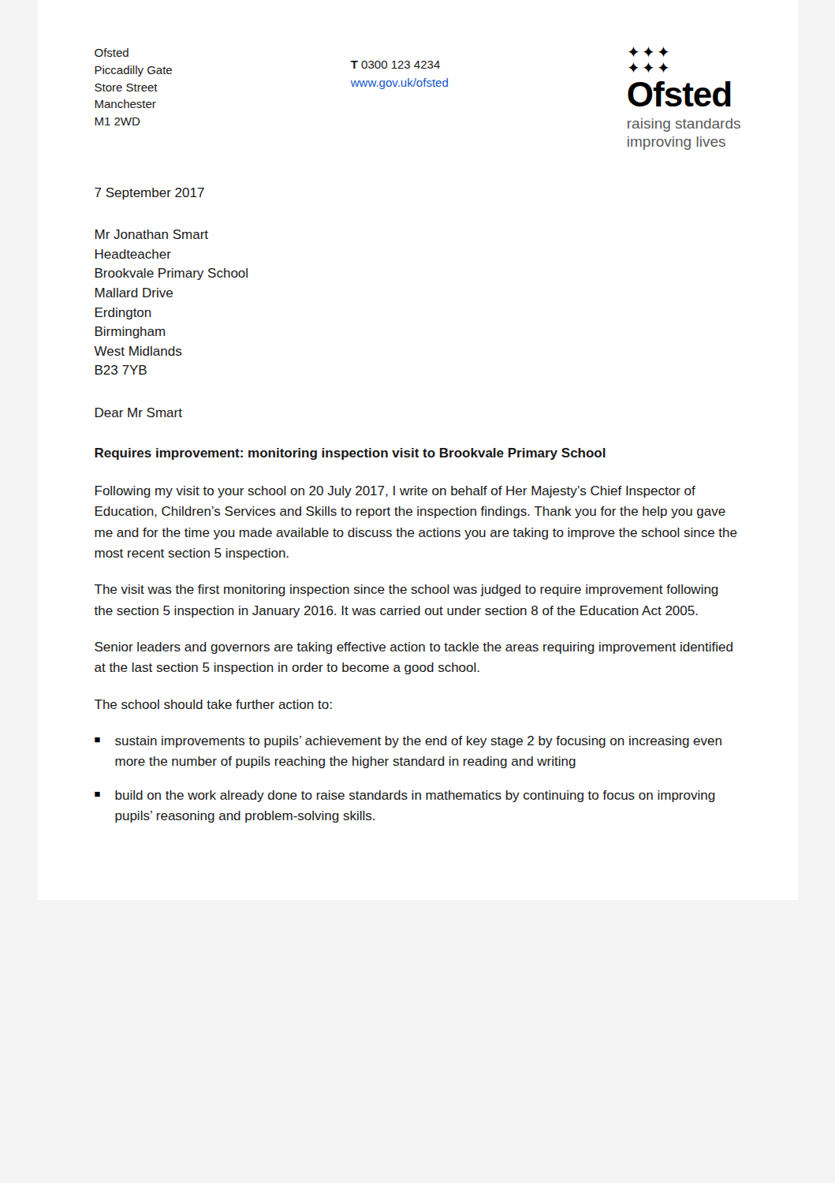Ofsted Piccadilly Gate Store Street Manchester M1 2WD
T 0300 123 4234 www.gov.uk/ofsted
✦✦✦
✦✦✦
Ofsted
raising standards
improving lives
7 September 2017
Mr Jonathan Smart Headteacher Brookvale Primary School Mallard Drive Erdington Birmingham West Midlands B23 7YB
Dear Mr Smart
Requires improvement: monitoring inspection visit to Brookvale Primary School
Following my visit to your school on 20 July 2017, I write on behalf of Her Majesty’s Chief Inspector of Education, Children’s Services and Skills to report the inspection findings. Thank you for the help you gave me and for the time you made available to discuss the actions you are taking to improve the school since the most recent section 5 inspection.
The visit was the first monitoring inspection since the school was judged to require improvement following the section 5 inspection in January 2016. It was carried out under section 8 of the Education Act 2005.
Senior leaders and governors are taking effective action to tackle the areas requiring improvement identified at the last section 5 inspection in order to become a good school.
The school should take further action to:
sustain improvements to pupils’ achievement by the end of key stage 2 by focusing on increasing even more the number of pupils reaching the higher standard in reading and writing
build on the work already done to raise standards in mathematics by continuing to focus on improving pupils’ reasoning and problem-solving skills.